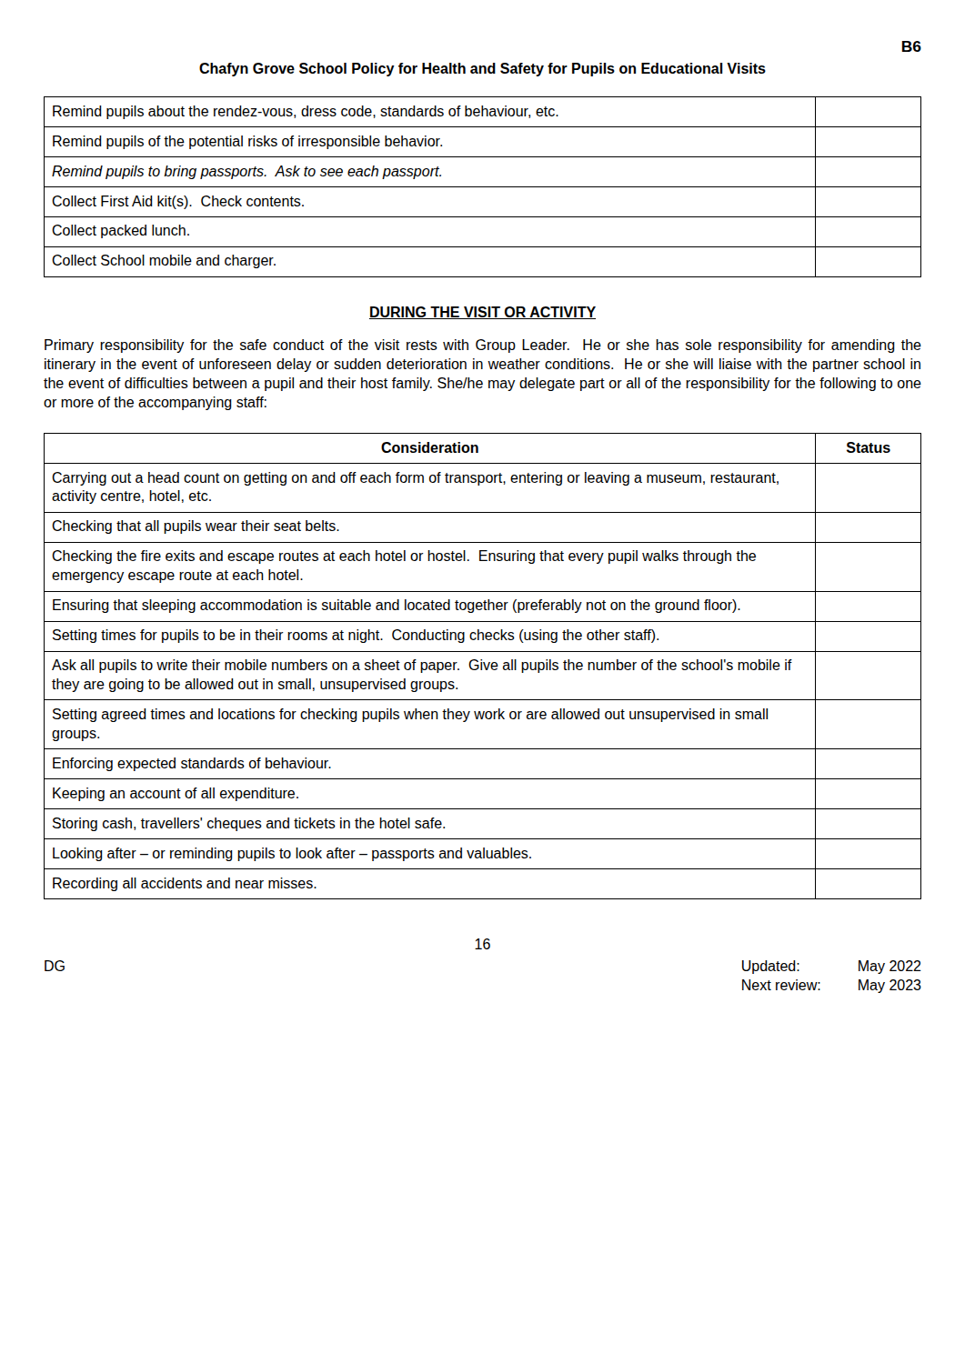B6
Chafyn Grove School Policy for Health and Safety for Pupils on Educational Visits
| Remind pupils about the rendez-vous, dress code, standards of behaviour, etc. | |
| Remind pupils of the potential risks of irresponsible behavior. | |
| Remind pupils to bring passports. Ask to see each passport. | |
| Collect First Aid kit(s). Check contents. | |
| Collect packed lunch. | |
| Collect School mobile and charger. | |
DURING THE VISIT OR ACTIVITY
Primary responsibility for the safe conduct of the visit rests with Group Leader. He or she has sole responsibility for amending the itinerary in the event of unforeseen delay or sudden deterioration in weather conditions. He or she will liaise with the partner school in the event of difficulties between a pupil and their host family. She/he may delegate part or all of the responsibility for the following to one or more of the accompanying staff:
| Consideration | Status |
| --- | --- |
| Carrying out a head count on getting on and off each form of transport, entering or leaving a museum, restaurant, activity centre, hotel, etc. | |
| Checking that all pupils wear their seat belts. | |
| Checking the fire exits and escape routes at each hotel or hostel. Ensuring that every pupil walks through the emergency escape route at each hotel. | |
| Ensuring that sleeping accommodation is suitable and located together (preferably not on the ground floor). | |
| Setting times for pupils to be in their rooms at night. Conducting checks (using the other staff). | |
| Ask all pupils to write their mobile numbers on a sheet of paper. Give all pupils the number of the school's mobile if they are going to be allowed out in small, unsupervised groups. | |
| Setting agreed times and locations for checking pupils when they work or are allowed out unsupervised in small groups. | |
| Enforcing expected standards of behaviour. | |
| Keeping an account of all expenditure. | |
| Storing cash, travellers' cheques and tickets in the hotel safe. | |
| Looking after – or reminding pupils to look after – passports and valuables. | |
| Recording all accidents and near misses. | |
16
DG
| Updated: | May 2022 |
| Next review: | May 2023 |